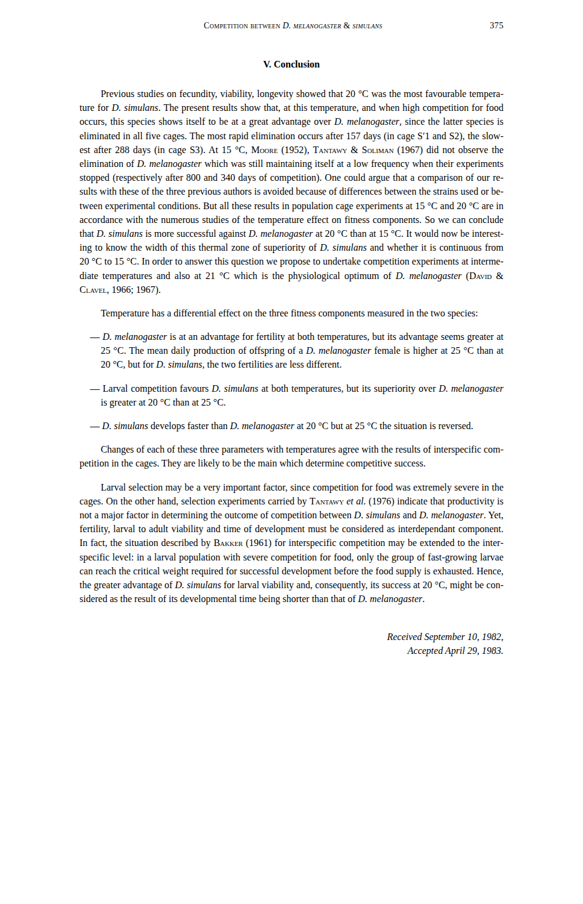Competition between D. melanogaster & simulans 375
V. Conclusion
Previous studies on fecundity, viability, longevity showed that 20 °C was the most favourable temperature for D. simulans. The present results show that, at this temperature, and when high competition for food occurs, this species shows itself to be at a great advantage over D. melanogaster, since the latter species is eliminated in all five cages. The most rapid elimination occurs after 157 days (in cage S′1 and S2), the slowest after 288 days (in cage S3). At 15 °C, Moore (1952), Tantawy & Soliman (1967) did not observe the elimination of D. melanogaster which was still maintaining itself at a low frequency when their experiments stopped (respectively after 800 and 340 days of competition). One could argue that a comparison of our results with these of the three previous authors is avoided because of differences between the strains used or between experimental conditions. But all these results in population cage experiments at 15 °C and 20 °C are in accordance with the numerous studies of the temperature effect on fitness components. So we can conclude that D. simulans is more successful against D. melanogaster at 20 °C than at 15 °C. It would now be interesting to know the width of this thermal zone of superiority of D. simulans and whether it is continuous from 20 °C to 15 °C. In order to answer this question we propose to undertake competition experiments at intermediate temperatures and also at 21 °C which is the physiological optimum of D. melanogaster (David & Clavel, 1966; 1967).
Temperature has a differential effect on the three fitness components measured in the two species:
D. melanogaster is at an advantage for fertility at both temperatures, but its advantage seems greater at 25 °C. The mean daily production of offspring of a D. melanogaster female is higher at 25 °C than at 20 °C, but for D. simulans, the two fertilities are less different.
Larval competition favours D. simulans at both temperatures, but its superiority over D. melanogaster is greater at 20 °C than at 25 °C.
D. simulans develops faster than D. melanogaster at 20 °C but at 25 °C the situation is reversed.
Changes of each of these three parameters with temperatures agree with the results of interspecific competition in the cages. They are likely to be the main which determine competitive success.
Larval selection may be a very important factor, since competition for food was extremely severe in the cages. On the other hand, selection experiments carried by Tantawy et al. (1976) indicate that productivity is not a major factor in determining the outcome of competition between D. simulans and D. melanogaster. Yet, fertility, larval to adult viability and time of development must be considered as interdependant component. In fact, the situation described by Bakker (1961) for interspecific competition may be extended to the interspecific level: in a larval population with severe competition for food, only the group of fast-growing larvae can reach the critical weight required for successful development before the food supply is exhausted. Hence, the greater advantage of D. simulans for larval viability and, consequently, its success at 20 °C, might be considered as the result of its developmental time being shorter than that of D. melanogaster.
Received September 10, 1982,
Accepted April 29, 1983.